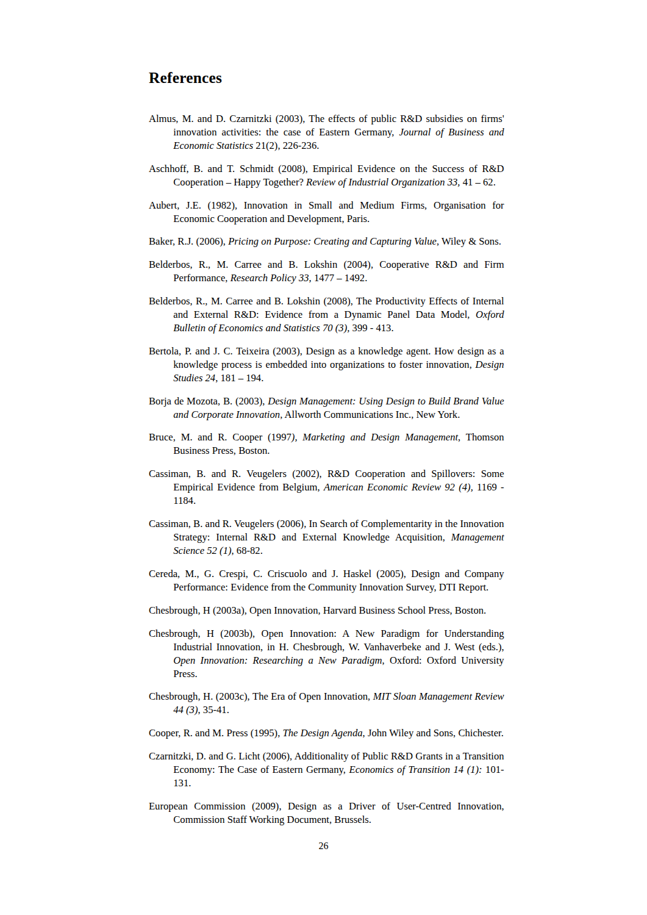References
Almus, M. and D. Czarnitzki (2003), The effects of public R&D subsidies on firms' innovation activities: the case of Eastern Germany, Journal of Business and Economic Statistics 21(2), 226-236.
Aschhoff, B. and T. Schmidt (2008), Empirical Evidence on the Success of R&D Cooperation – Happy Together? Review of Industrial Organization 33, 41 – 62.
Aubert, J.E. (1982), Innovation in Small and Medium Firms, Organisation for Economic Cooperation and Development, Paris.
Baker, R.J. (2006), Pricing on Purpose: Creating and Capturing Value, Wiley & Sons.
Belderbos, R., M. Carree and B. Lokshin (2004), Cooperative R&D and Firm Performance, Research Policy 33, 1477 – 1492.
Belderbos, R., M. Carree and B. Lokshin (2008), The Productivity Effects of Internal and External R&D: Evidence from a Dynamic Panel Data Model, Oxford Bulletin of Economics and Statistics 70 (3), 399 - 413.
Bertola, P. and J. C. Teixeira (2003), Design as a knowledge agent. How design as a knowledge process is embedded into organizations to foster innovation, Design Studies 24, 181 – 194.
Borja de Mozota, B. (2003), Design Management: Using Design to Build Brand Value and Corporate Innovation, Allworth Communications Inc., New York.
Bruce, M. and R. Cooper (1997), Marketing and Design Management, Thomson Business Press, Boston.
Cassiman, B. and R. Veugelers (2002), R&D Cooperation and Spillovers: Some Empirical Evidence from Belgium, American Economic Review 92 (4), 1169 - 1184.
Cassiman, B. and R. Veugelers (2006), In Search of Complementarity in the Innovation Strategy: Internal R&D and External Knowledge Acquisition, Management Science 52 (1), 68-82.
Cereda, M., G. Crespi, C. Criscuolo and J. Haskel (2005), Design and Company Performance: Evidence from the Community Innovation Survey, DTI Report.
Chesbrough, H (2003a), Open Innovation, Harvard Business School Press, Boston.
Chesbrough, H (2003b), Open Innovation: A New Paradigm for Understanding Industrial Innovation, in H. Chesbrough, W. Vanhaverbeke and J. West (eds.), Open Innovation: Researching a New Paradigm, Oxford: Oxford University Press.
Chesbrough, H. (2003c), The Era of Open Innovation, MIT Sloan Management Review 44 (3), 35-41.
Cooper, R. and M. Press (1995), The Design Agenda, John Wiley and Sons, Chichester.
Czarnitzki, D. and G. Licht (2006), Additionality of Public R&D Grants in a Transition Economy: The Case of Eastern Germany, Economics of Transition 14 (1): 101-131.
European Commission (2009), Design as a Driver of User-Centred Innovation, Commission Staff Working Document, Brussels.
26